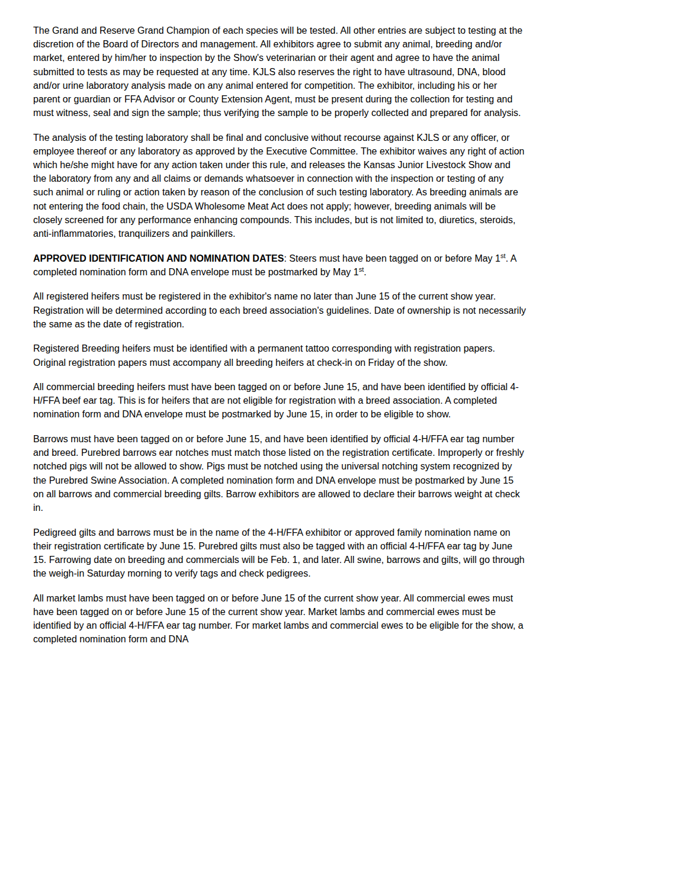The Grand and Reserve Grand Champion of each species will be tested. All other entries are subject to testing at the discretion of the Board of Directors and management. All exhibitors agree to submit any animal, breeding and/or market, entered by him/her to inspection by the Show's veterinarian or their agent and agree to have the animal submitted to tests as may be requested at any time. KJLS also reserves the right to have ultrasound, DNA, blood and/or urine laboratory analysis made on any animal entered for competition. The exhibitor, including his or her parent or guardian or FFA Advisor or County Extension Agent, must be present during the collection for testing and must witness, seal and sign the sample; thus verifying the sample to be properly collected and prepared for analysis.
The analysis of the testing laboratory shall be final and conclusive without recourse against KJLS or any officer, or employee thereof or any laboratory as approved by the Executive Committee. The exhibitor waives any right of action which he/she might have for any action taken under this rule, and releases the Kansas Junior Livestock Show and the laboratory from any and all claims or demands whatsoever in connection with the inspection or testing of any such animal or ruling or action taken by reason of the conclusion of such testing laboratory. As breeding animals are not entering the food chain, the USDA Wholesome Meat Act does not apply; however, breeding animals will be closely screened for any performance enhancing compounds. This includes, but is not limited to, diuretics, steroids, anti-inflammatories, tranquilizers and painkillers.
APPROVED IDENTIFICATION AND NOMINATION DATES: Steers must have been tagged on or before May 1st. A completed nomination form and DNA envelope must be postmarked by May 1st.
All registered heifers must be registered in the exhibitor's name no later than June 15 of the current show year. Registration will be determined according to each breed association's guidelines. Date of ownership is not necessarily the same as the date of registration.
Registered Breeding heifers must be identified with a permanent tattoo corresponding with registration papers. Original registration papers must accompany all breeding heifers at check-in on Friday of the show.
All commercial breeding heifers must have been tagged on or before June 15, and have been identified by official 4-H/FFA beef ear tag. This is for heifers that are not eligible for registration with a breed association. A completed nomination form and DNA envelope must be postmarked by June 15, in order to be eligible to show.
Barrows must have been tagged on or before June 15, and have been identified by official 4-H/FFA ear tag number and breed. Purebred barrows ear notches must match those listed on the registration certificate. Improperly or freshly notched pigs will not be allowed to show. Pigs must be notched using the universal notching system recognized by the Purebred Swine Association. A completed nomination form and DNA envelope must be postmarked by June 15 on all barrows and commercial breeding gilts. Barrow exhibitors are allowed to declare their barrows weight at check in.
Pedigreed gilts and barrows must be in the name of the 4-H/FFA exhibitor or approved family nomination name on their registration certificate by June 15. Purebred gilts must also be tagged with an official 4-H/FFA ear tag by June 15. Farrowing date on breeding and commercials will be Feb. 1, and later. All swine, barrows and gilts, will go through the weigh-in Saturday morning to verify tags and check pedigrees.
All market lambs must have been tagged on or before June 15 of the current show year. All commercial ewes must have been tagged on or before June 15 of the current show year. Market lambs and commercial ewes must be identified by an official 4-H/FFA ear tag number. For market lambs and commercial ewes to be eligible for the show, a completed nomination form and DNA